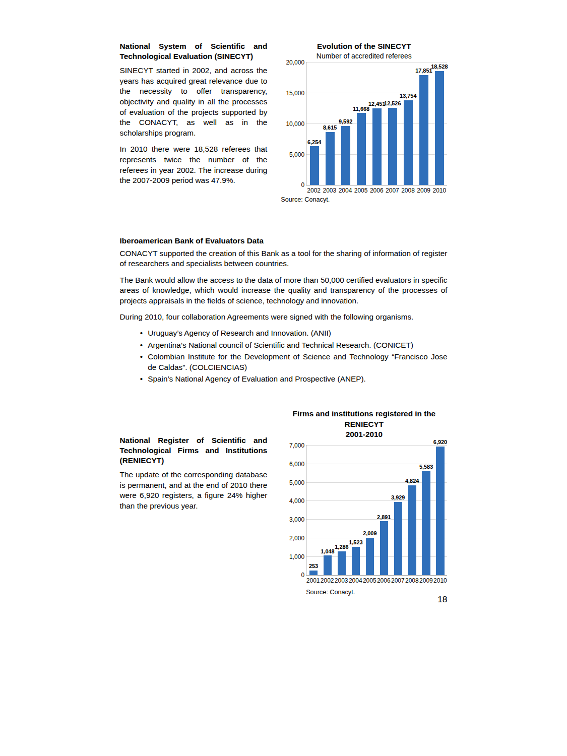National System of Scientific and Technological Evaluation (SINECYT)
SINECYT started in 2002, and across the years has acquired great relevance due to the necessity to offer transparency, objectivity and quality in all the processes of evaluation of the projects supported by the CONACYT, as well as in the scholarships program.
In 2010 there were 18,528 referees that represents twice the number of the referees in year 2002. The increase during the 2007-2009 period was 47.9%.
Evolution of the SINECYT
Number of accredited referees
20,000
15,000
10,000
5,000
0
6,254
8,615
9,592
11,668
12,451
12,526
13,754
17,851
18,528
200220032004200520062007200820092010
Source: Conacyt.
Iberoamerican Bank of Evaluators Data
CONACYT supported the creation of this Bank as a tool for the sharing of information of register of researchers and specialists between countries.
The Bank would allow the access to the data of more than 50,000 certified evaluators in specific areas of knowledge, which would increase the quality and transparency of the processes of projects appraisals in the fields of science, technology and innovation.
During 2010, four collaboration Agreements were signed with the following organisms.
Uruguay’s Agency of Research and Innovation. (ANII)
Argentina’s National council of Scientific and Technical Research. (CONICET)
Colombian Institute for the Development of Science and Technology “Francisco Jose de Caldas”. (COLCIENCIAS)
Spain’s National Agency of Evaluation and Prospective (ANEP).
National Register of Scientific and Technological Firms and Institutions (RENIECYT)
The update of the corresponding database is permanent, and at the end of 2010 there were 6,920 registers, a figure 24% higher than the previous year.
Firms and institutions registered in the RENIECYT
2001-2010
7,000
6,000
5,000
4,000
3,000
2,000
1,000
0
253
1,048
1,286
1,523
2,009
2,891
3,929
4,824
5,583
6,920
2001200220032004200520062007200820092010
Source: Conacyt.
18